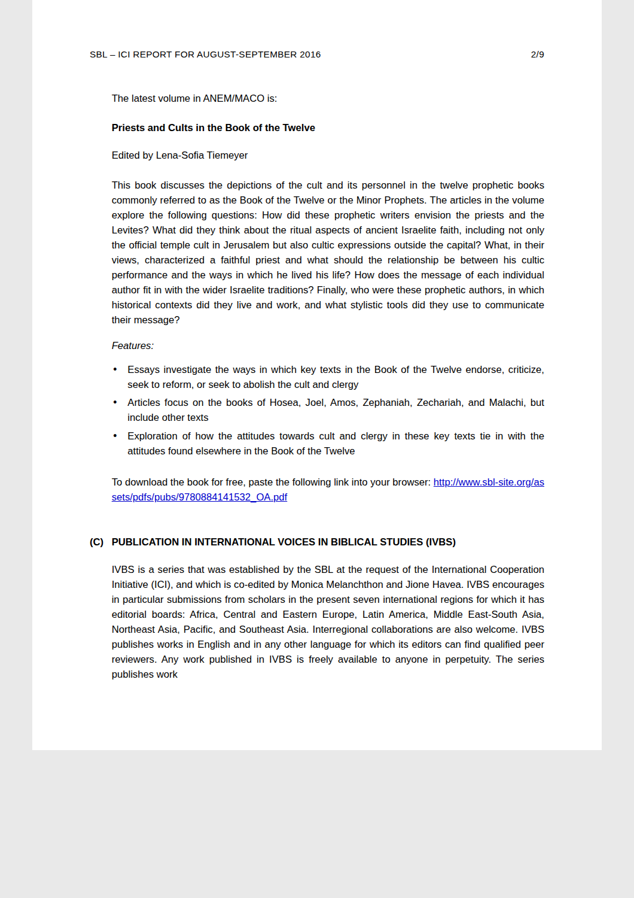SBL – ICI Report for August-September 2016 2/9
The latest volume in ANEM/MACO is:
Priests and Cults in the Book of the Twelve
Edited by Lena-Sofia Tiemeyer
This book discusses the depictions of the cult and its personnel in the twelve prophetic books commonly referred to as the Book of the Twelve or the Minor Prophets. The articles in the volume explore the following questions: How did these prophetic writers envision the priests and the Levites? What did they think about the ritual aspects of ancient Israelite faith, including not only the official temple cult in Jerusalem but also cultic expressions outside the capital? What, in their views, characterized a faithful priest and what should the relationship be between his cultic performance and the ways in which he lived his life? How does the message of each individual author fit in with the wider Israelite traditions? Finally, who were these prophetic authors, in which historical contexts did they live and work, and what stylistic tools did they use to communicate their message?
Features:
Essays investigate the ways in which key texts in the Book of the Twelve endorse, criticize, seek to reform, or seek to abolish the cult and clergy
Articles focus on the books of Hosea, Joel, Amos, Zephaniah, Zechariah, and Malachi, but include other texts
Exploration of how the attitudes towards cult and clergy in these key texts tie in with the attitudes found elsewhere in the Book of the Twelve
To download the book for free, paste the following link into your browser: http://www.sbl-site.org/assets/pdfs/pubs/9780884141532_OA.pdf
(c) Publication in International Voices in Biblical Studies (IVBS)
IVBS is a series that was established by the SBL at the request of the International Cooperation Initiative (ICI), and which is co-edited by Monica Melanchthon and Jione Havea. IVBS encourages in particular submissions from scholars in the present seven international regions for which it has editorial boards: Africa, Central and Eastern Europe, Latin America, Middle East-South Asia, Northeast Asia, Pacific, and Southeast Asia. Interregional collaborations are also welcome. IVBS publishes works in English and in any other language for which its editors can find qualified peer reviewers. Any work published in IVBS is freely available to anyone in perpetuity. The series publishes work